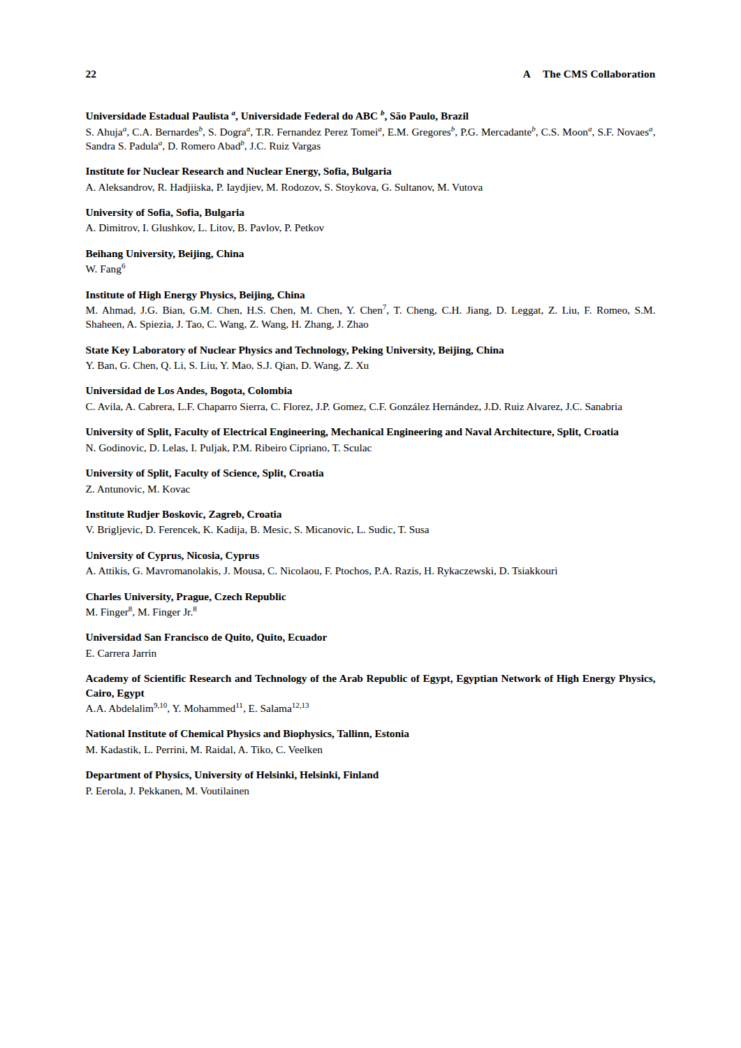22 AThe CMS Collaboration
Universidade Estadual Paulista a, Universidade Federal do ABC b, São Paulo, Brazil
S. Ahujaa, C.A. Bernardesb, S. Dograa, T.R. Fernandez Perez Tomeia, E.M. Gregoresb, P.G. Mercadanteb, C.S. Moona, S.F. Novaesa, Sandra S. Padulaa, D. Romero Abadb, J.C. Ruiz Vargas
Institute for Nuclear Research and Nuclear Energy, Sofia, Bulgaria
A. Aleksandrov, R. Hadjiiska, P. Iaydjiev, M. Rodozov, S. Stoykova, G. Sultanov, M. Vutova
University of Sofia, Sofia, Bulgaria
A. Dimitrov, I. Glushkov, L. Litov, B. Pavlov, P. Petkov
Beihang University, Beijing, China
W. Fang6
Institute of High Energy Physics, Beijing, China
M. Ahmad, J.G. Bian, G.M. Chen, H.S. Chen, M. Chen, Y. Chen7, T. Cheng, C.H. Jiang, D. Leggat, Z. Liu, F. Romeo, S.M. Shaheen, A. Spiezia, J. Tao, C. Wang, Z. Wang, H. Zhang, J. Zhao
State Key Laboratory of Nuclear Physics and Technology, Peking University, Beijing, China
Y. Ban, G. Chen, Q. Li, S. Liu, Y. Mao, S.J. Qian, D. Wang, Z. Xu
Universidad de Los Andes, Bogota, Colombia
C. Avila, A. Cabrera, L.F. Chaparro Sierra, C. Florez, J.P. Gomez, C.F. González Hernández, J.D. Ruiz Alvarez, J.C. Sanabria
University of Split, Faculty of Electrical Engineering, Mechanical Engineering and Naval Architecture, Split, Croatia
N. Godinovic, D. Lelas, I. Puljak, P.M. Ribeiro Cipriano, T. Sculac
University of Split, Faculty of Science, Split, Croatia
Z. Antunovic, M. Kovac
Institute Rudjer Boskovic, Zagreb, Croatia
V. Brigljevic, D. Ferencek, K. Kadija, B. Mesic, S. Micanovic, L. Sudic, T. Susa
University of Cyprus, Nicosia, Cyprus
A. Attikis, G. Mavromanolakis, J. Mousa, C. Nicolaou, F. Ptochos, P.A. Razis, H. Rykaczewski, D. Tsiakkouri
Charles University, Prague, Czech Republic
M. Finger8, M. Finger Jr.8
Universidad San Francisco de Quito, Quito, Ecuador
E. Carrera Jarrin
Academy of Scientific Research and Technology of the Arab Republic of Egypt, Egyptian Network of High Energy Physics, Cairo, Egypt
A.A. Abdelalim9,10, Y. Mohammed11, E. Salama12,13
National Institute of Chemical Physics and Biophysics, Tallinn, Estonia
M. Kadastik, L. Perrini, M. Raidal, A. Tiko, C. Veelken
Department of Physics, University of Helsinki, Helsinki, Finland
P. Eerola, J. Pekkanen, M. Voutilainen